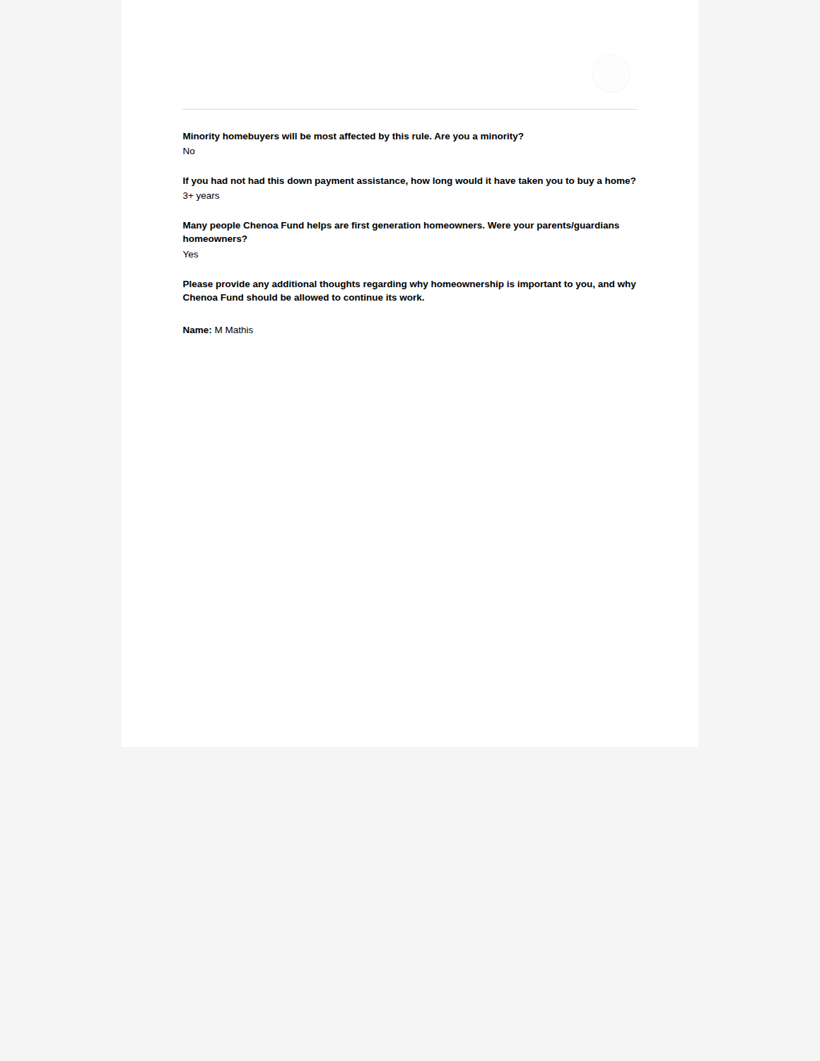Minority homebuyers will be most affected by this rule. Are you a minority?
No
If you had not had this down payment assistance, how long would it have taken you to buy a home?
3+ years
Many people Chenoa Fund helps are first generation homeowners. Were your parents/guardians homeowners?
Yes
Please provide any additional thoughts regarding why homeownership is important to you, and why Chenoa Fund should be allowed to continue its work.
Name: M Mathis